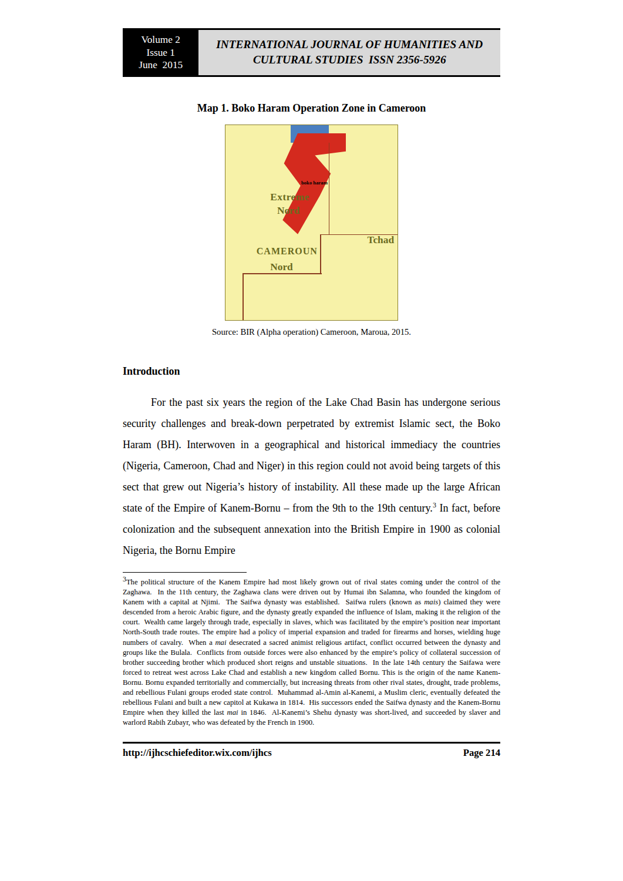Volume 2
Issue 1
June 2015
INTERNATIONAL JOURNAL OF HUMANITIES AND
CULTURAL STUDIES ISSN 2356-5926
Map 1. Boko Haram Operation Zone in Cameroon
boko haram
Extreme
Nord
CAMEROUN
Nord
Tchad
Source: BIR (Alpha operation) Cameroon, Maroua, 2015.
Introduction
For the past six years the region of the Lake Chad Basin has undergone serious security challenges and break-down perpetrated by extremist Islamic sect, the Boko Haram (BH). Interwoven in a geographical and historical immediacy the countries (Nigeria, Cameroon, Chad and Niger) in this region could not avoid being targets of this sect that grew out Nigeria’s history of instability. All these made up the large African state of the Empire of Kanem-Bornu – from the 9th to the 19th century.3 In fact, before colonization and the subsequent annexation into the British Empire in 1900 as colonial Nigeria, the Bornu Empire
3The political structure of the Kanem Empire had most likely grown out of rival states coming under the control of the Zaghawa. In the 11th century, the Zaghawa clans were driven out by Humai ibn Salamna, who founded the kingdom of Kanem with a capital at Njimi. The Saifwa dynasty was established. Saifwa rulers (known as mais) claimed they were descended from a heroic Arabic figure, and the dynasty greatly expanded the influence of Islam, making it the religion of the court. Wealth came largely through trade, especially in slaves, which was facilitated by the empire’s position near important North-South trade routes. The empire had a policy of imperial expansion and traded for firearms and horses, wielding huge numbers of cavalry. When a mai desecrated a sacred animist religious artifact, conflict occurred between the dynasty and groups like the Bulala. Conflicts from outside forces were also enhanced by the empire’s policy of collateral succession of brother succeeding brother which produced short reigns and unstable situations. In the late 14th century the Saifawa were forced to retreat west across Lake Chad and establish a new kingdom called Bornu. This is the origin of the name Kanem-Bornu. Bornu expanded territorially and commercially, but increasing threats from other rival states, drought, trade problems, and rebellious Fulani groups eroded state control. Muhammad al-Amin al-Kanemi, a Muslim cleric, eventually defeated the rebellious Fulani and built a new capitol at Kukawa in 1814. His successors ended the Saifwa dynasty and the Kanem-Bornu Empire when they killed the last mai in 1846. Al-Kanemi’s Shehu dynasty was short-lived, and succeeded by slaver and warlord Rabih Zubayr, who was defeated by the French in 1900.
http://ijhcschiefeditor.wix.com/ijhcs
Page 214